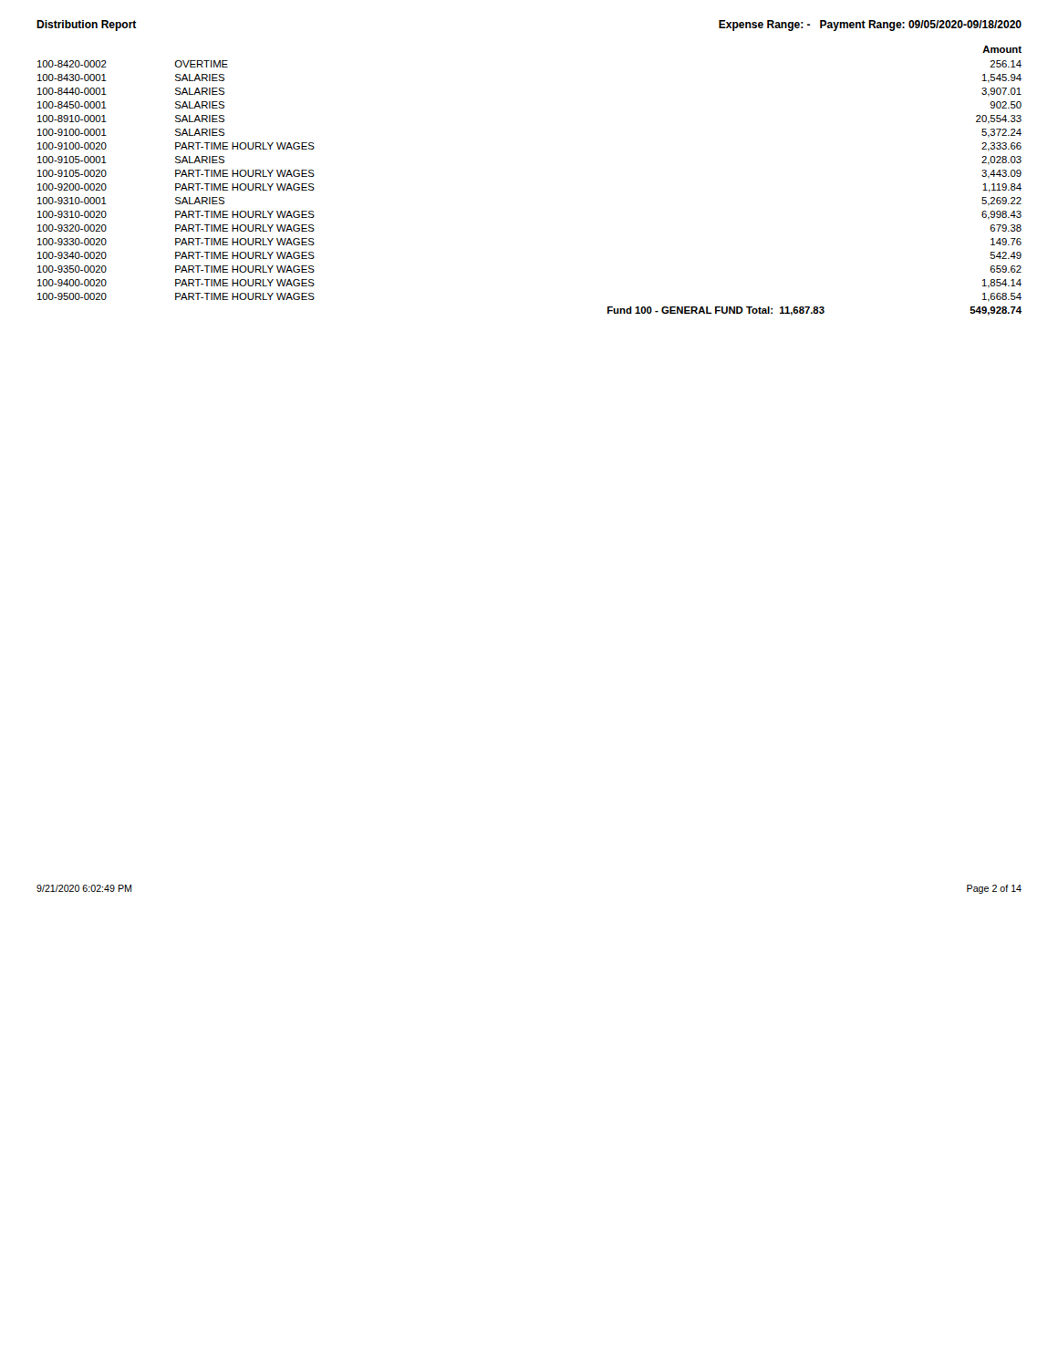Distribution Report
Expense Range: - Payment Range: 09/05/2020-09/18/2020
Amount
| 100-8420-0002 | OVERTIME | | 256.14 |
| 100-8430-0001 | SALARIES | | 1,545.94 |
| 100-8440-0001 | SALARIES | | 3,907.01 |
| 100-8450-0001 | SALARIES | | 902.50 |
| 100-8910-0001 | SALARIES | | 20,554.33 |
| 100-9100-0001 | SALARIES | | 5,372.24 |
| 100-9100-0020 | PART-TIME HOURLY WAGES | | 2,333.66 |
| 100-9105-0001 | SALARIES | | 2,028.03 |
| 100-9105-0020 | PART-TIME HOURLY WAGES | | 3,443.09 |
| 100-9200-0020 | PART-TIME HOURLY WAGES | | 1,119.84 |
| 100-9310-0001 | SALARIES | | 5,269.22 |
| 100-9310-0020 | PART-TIME HOURLY WAGES | | 6,998.43 |
| 100-9320-0020 | PART-TIME HOURLY WAGES | | 679.38 |
| 100-9330-0020 | PART-TIME HOURLY WAGES | | 149.76 |
| 100-9340-0020 | PART-TIME HOURLY WAGES | | 542.49 |
| 100-9350-0020 | PART-TIME HOURLY WAGES | | 659.62 |
| 100-9400-0020 | PART-TIME HOURLY WAGES | | 1,854.14 |
| 100-9500-0020 | PART-TIME HOURLY WAGES | | 1,668.54 |
| | | Fund 100 - GENERAL FUND Total: 11,687.83 | 549,928.74 |
9/21/2020 6:02:49 PM
Page 2 of 14